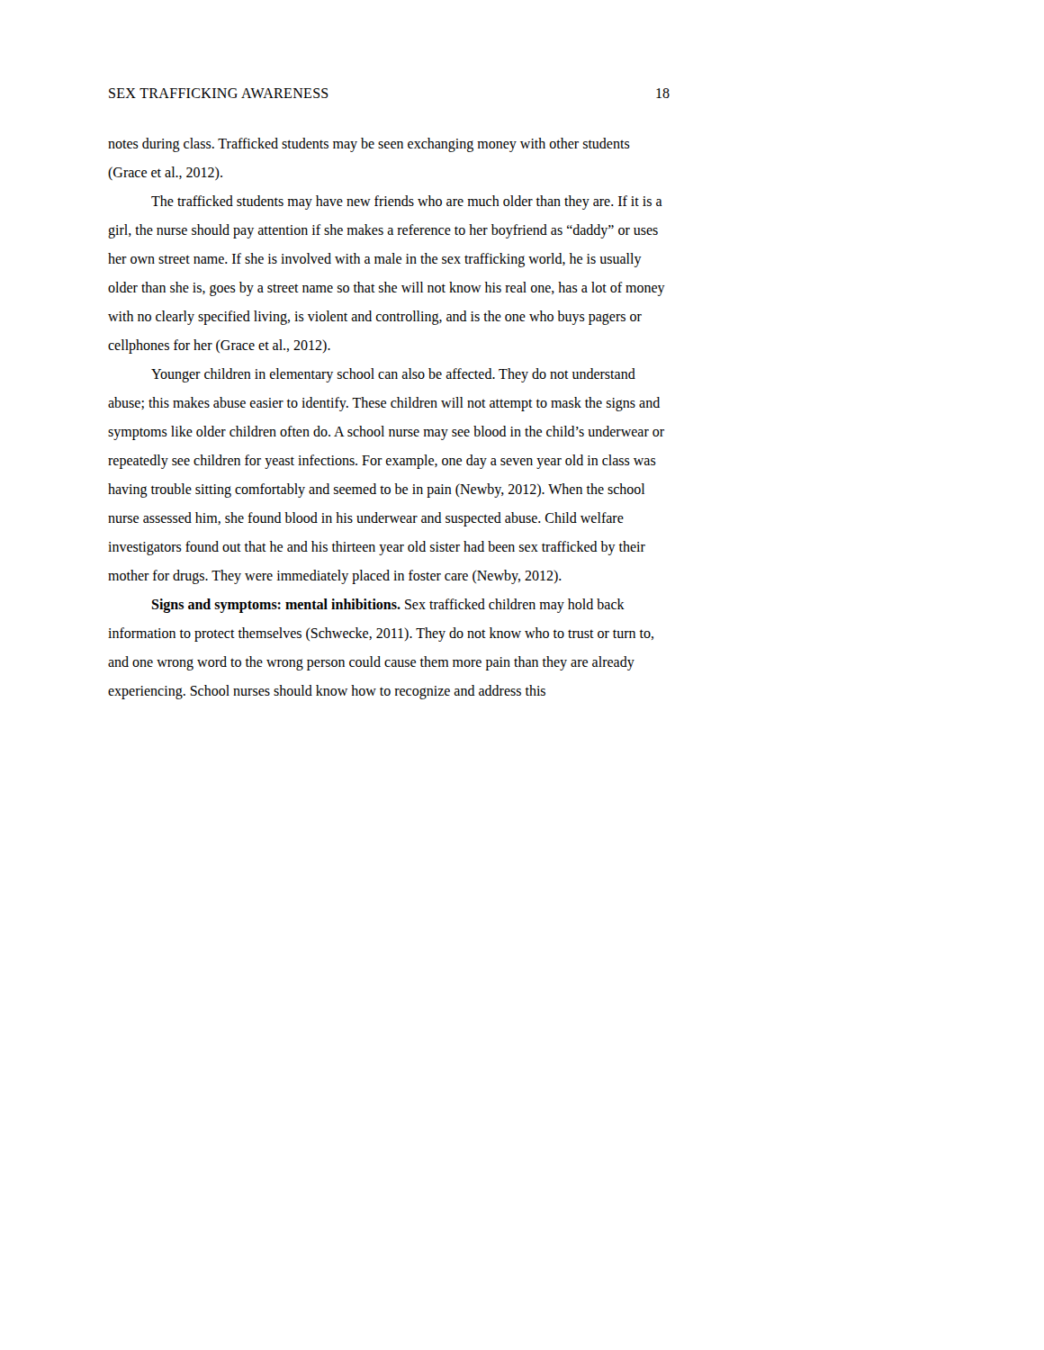Sex Trafficking Awareness 18
notes during class. Trafficked students may be seen exchanging money with other students (Grace et al., 2012).
The trafficked students may have new friends who are much older than they are. If it is a girl, the nurse should pay attention if she makes a reference to her boyfriend as “daddy” or uses her own street name. If she is involved with a male in the sex trafficking world, he is usually older than she is, goes by a street name so that she will not know his real one, has a lot of money with no clearly specified living, is violent and controlling, and is the one who buys pagers or cellphones for her (Grace et al., 2012).
Younger children in elementary school can also be affected. They do not understand abuse; this makes abuse easier to identify. These children will not attempt to mask the signs and symptoms like older children often do. A school nurse may see blood in the child’s underwear or repeatedly see children for yeast infections. For example, one day a seven year old in class was having trouble sitting comfortably and seemed to be in pain (Newby, 2012). When the school nurse assessed him, she found blood in his underwear and suspected abuse. Child welfare investigators found out that he and his thirteen year old sister had been sex trafficked by their mother for drugs. They were immediately placed in foster care (Newby, 2012).
Signs and symptoms: mental inhibitions. Sex trafficked children may hold back information to protect themselves (Schwecke, 2011). They do not know who to trust or turn to, and one wrong word to the wrong person could cause them more pain than they are already experiencing. School nurses should know how to recognize and address this